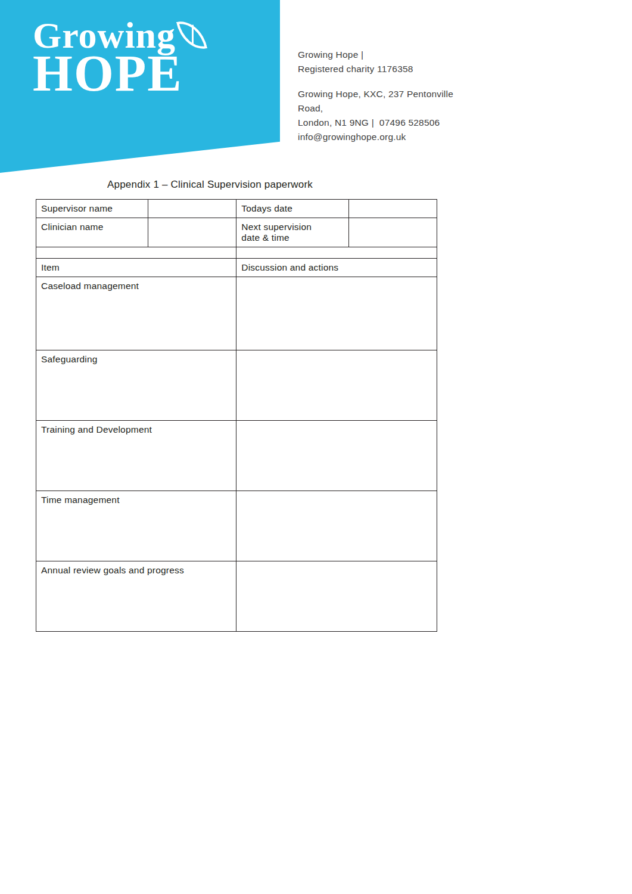Growing HOPE
Growing Hope |
Registered charity 1176358
Growing Hope, KXC, 237 Pentonville Road,
London, N1 9NG | 07496 528506
info@growinghope.org.uk
Appendix 1 – Clinical Supervision paperwork
| Supervisor name | | Todays date | |
| Clinician name | | Next supervision date & time | |
| Item | Discussion and actions |
| Caseload management | |
| Safeguarding | |
| Training and Development | |
| Time management | |
| Annual review goals and progress | |